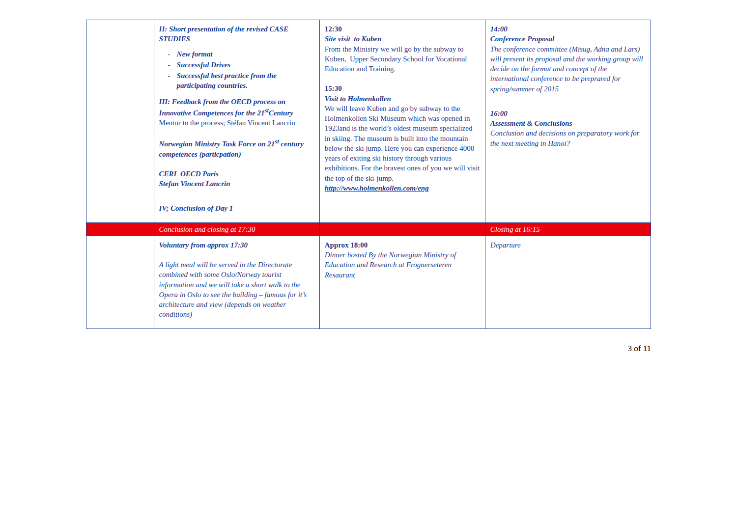| | II: Short presentation of the revised CASE STUDIES New format Successful Drives Successful best practice from the participating countries. III: Feedback from the OECD process on Innovative Competences for the 21 st Century Mentor to the process; Stéfan Vincent Lancrin Norwegian Ministry Task Force on 21 st century competences (particpation) CERI OECD Paris Stefan Vincent Lancrin IV; Conclusion of Day 1 | 12:30 Site visit to Kuben From the Ministry we will go by the subway to Kuben, Upper Secondary School for Vocational Education and Training. 15:30 Visit to Holmenkollen We will leave Kuben and go by subway to the Holmenkollen Ski Museum which was opened in 1923and is the world’s oldest museum specialized in skiing. The museum is built into the mountain below the ski jump. Here you can experience 4000 years of exiting ski history through various exhibitions. For the bravest ones of you we will visit the top of the ski-jump. http://www.holmenkollen.com/eng | 14:00 Conference Proposal The conference committee (Misug, Adna and Lars) will present its proposal and the working group will decide on the format and concept of the international conference to be preprared for spring/summer of 2015 16:00 Assessment & Conclusions Conclusion and decisions on preparatory work for the next meeting in Hanoi? |
| | Conclusion and closing at 17:30 | | Closing at 16:15 |
| | Voluntary from approx 17:30 A light meal will be served in the Directorate combined with some Oslo/Norway tourist information and we will take a short walk to the Opera in Oslo to see the building – famous for it’s architecture and view (depends on weather conditions) | Approx 18:00 Dinner hosted By the Norwegian Ministry of Education and Research at Frognerseteren Resaurant | Departure |
3 of 11